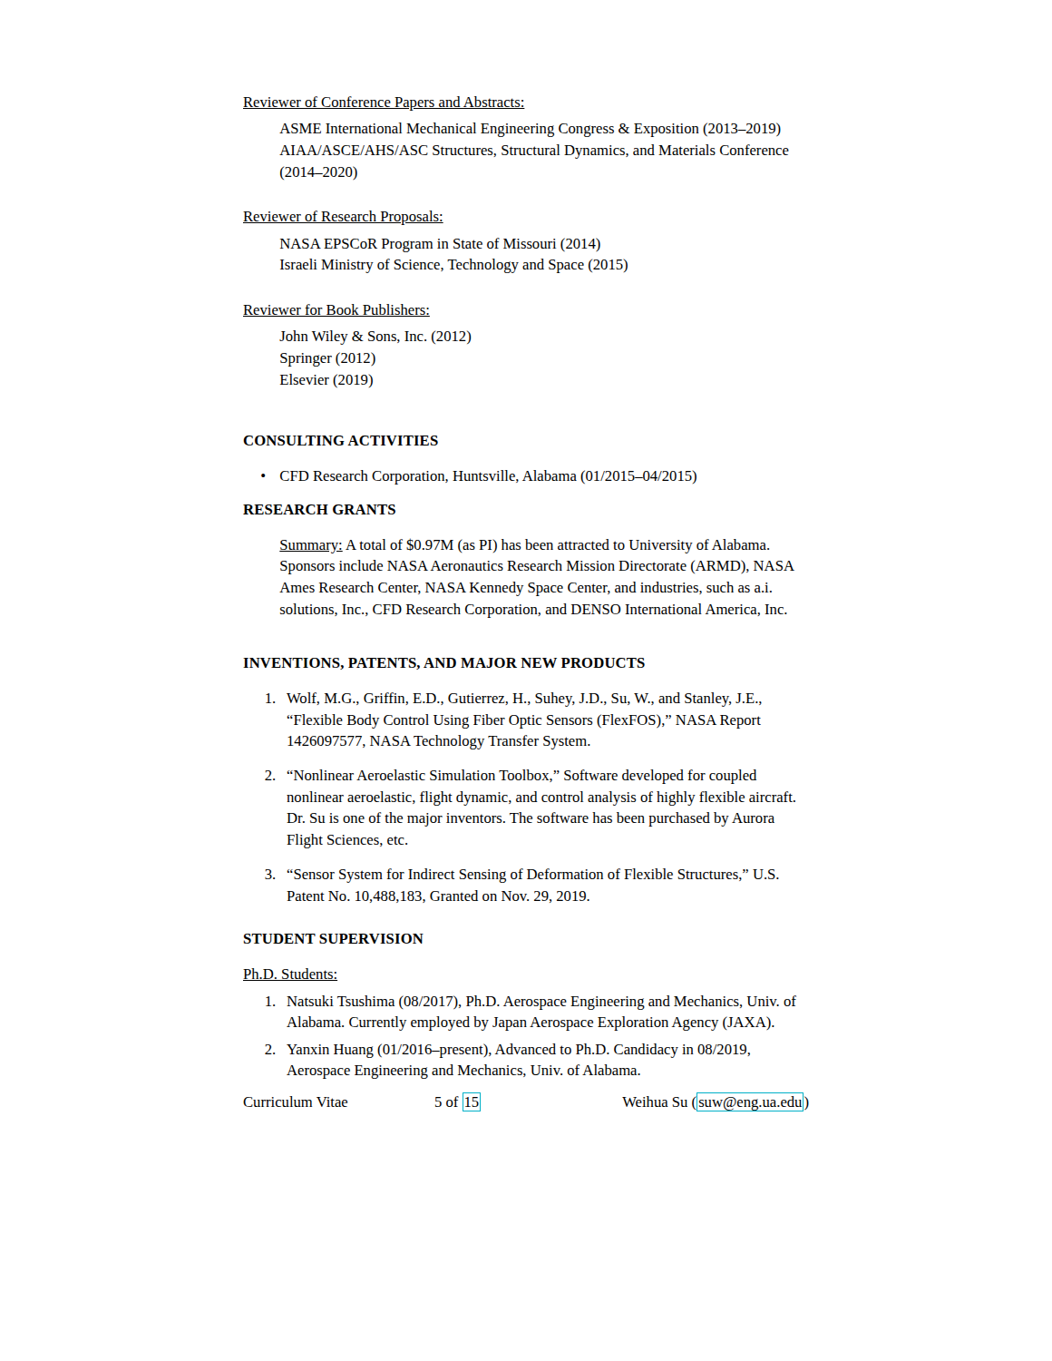Reviewer of Conference Papers and Abstracts:
ASME International Mechanical Engineering Congress & Exposition (2013–2019)
AIAA/ASCE/AHS/ASC Structures, Structural Dynamics, and Materials Conference (2014–2020)
Reviewer of Research Proposals:
NASA EPSCoR Program in State of Missouri (2014)
Israeli Ministry of Science, Technology and Space (2015)
Reviewer for Book Publishers:
John Wiley & Sons, Inc. (2012)
Springer (2012)
Elsevier (2019)
CONSULTING ACTIVITIES
CFD Research Corporation, Huntsville, Alabama (01/2015–04/2015)
RESEARCH GRANTS
Summary: A total of $0.97M (as PI) has been attracted to University of Alabama. Sponsors include NASA Aeronautics Research Mission Directorate (ARMD), NASA Ames Research Center, NASA Kennedy Space Center, and industries, such as a.i. solutions, Inc., CFD Research Corporation, and DENSO International America, Inc.
INVENTIONS, PATENTS, AND MAJOR NEW PRODUCTS
Wolf, M.G., Griffin, E.D., Gutierrez, H., Suhey, J.D., Su, W., and Stanley, J.E., “Flexible Body Control Using Fiber Optic Sensors (FlexFOS),” NASA Report 1426097577, NASA Technology Transfer System.
“Nonlinear Aeroelastic Simulation Toolbox,” Software developed for coupled nonlinear aeroelastic, flight dynamic, and control analysis of highly flexible aircraft. Dr. Su is one of the major inventors. The software has been purchased by Aurora Flight Sciences, etc.
“Sensor System for Indirect Sensing of Deformation of Flexible Structures,” U.S. Patent No. 10,488,183, Granted on Nov. 29, 2019.
STUDENT SUPERVISION
Ph.D. Students:
Natsuki Tsushima (08/2017), Ph.D. Aerospace Engineering and Mechanics, Univ. of Alabama. Currently employed by Japan Aerospace Exploration Agency (JAXA).
Yanxin Huang (01/2016–present), Advanced to Ph.D. Candidacy in 08/2019, Aerospace Engineering and Mechanics, Univ. of Alabama.
| Curriculum Vitae | 5 of 15 | Weihua Su ( suw@eng.ua.edu ) |